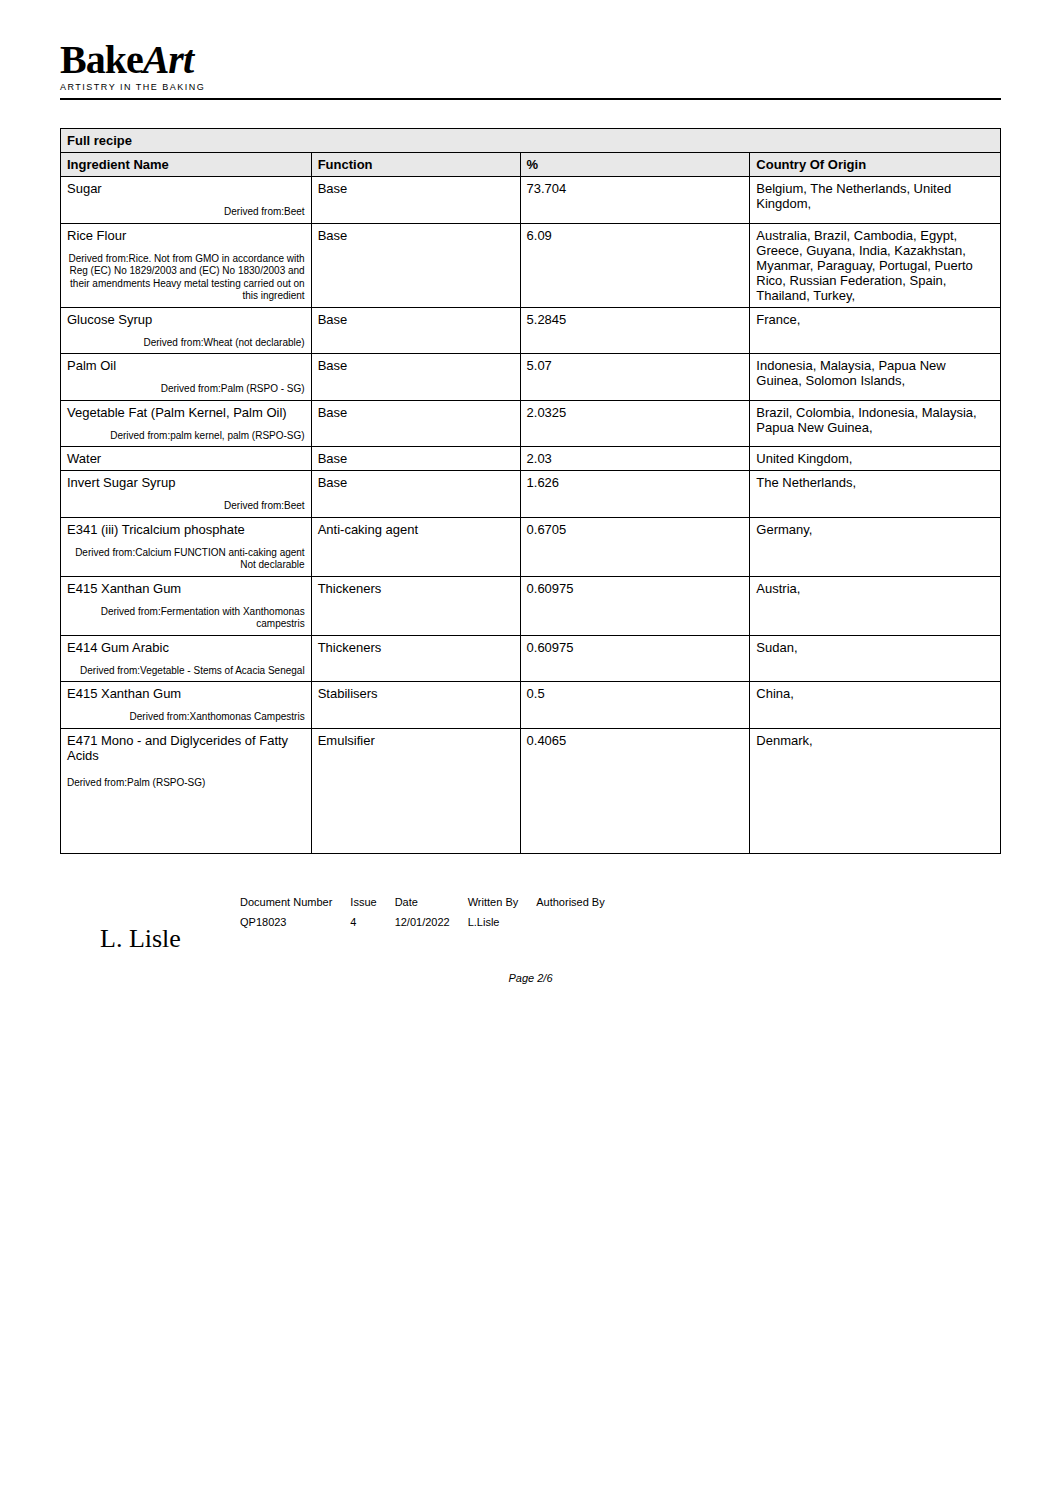Bake Art
ARTISTRY IN THE BAKING
| Full recipe |
| Ingredient Name | Function | % | Country Of Origin |
| Sugar Derived from:Beet | Base | 73.704 | Belgium, The Netherlands, United Kingdom, |
| Rice Flour Derived from:Rice. Not from GMO in accordance with Reg (EC) No 1829/2003 and (EC) No 1830/2003 and their amendments Heavy metal testing carried out on this ingredient | Base | 6.09 | Australia, Brazil, Cambodia, Egypt, Greece, Guyana, India, Kazakhstan, Myanmar, Paraguay, Portugal, Puerto Rico, Russian Federation, Spain, Thailand, Turkey, |
| Glucose Syrup Derived from:Wheat (not declarable) | Base | 5.2845 | France, |
| Palm Oil Derived from:Palm (RSPO - SG) | Base | 5.07 | Indonesia, Malaysia, Papua New Guinea, Solomon Islands, |
| Vegetable Fat (Palm Kernel, Palm Oil) Derived from:palm kernel, palm (RSPO-SG) | Base | 2.0325 | Brazil, Colombia, Indonesia, Malaysia, Papua New Guinea, |
| Water | Base | 2.03 | United Kingdom, |
| Invert Sugar Syrup Derived from:Beet | Base | 1.626 | The Netherlands, |
| E341 (iii) Tricalcium phosphate Derived from:Calcium FUNCTION anti-caking agent Not declarable | Anti-caking agent | 0.6705 | Germany, |
| E415 Xanthan Gum Derived from:Fermentation with Xanthomonas campestris | Thickeners | 0.60975 | Austria, |
| E414 Gum Arabic Derived from:Vegetable - Stems of Acacia Senegal | Thickeners | 0.60975 | Sudan, |
| E415 Xanthan Gum Derived from:Xanthomonas Campestris | Stabilisers | 0.5 | China, |
| E471 Mono - and Diglycerides of Fatty Acids Derived from:Palm (RSPO-SG) | Emulsifier | 0.4065 | Denmark, |
| Document Number | Issue | Date | Written By | Authorised By |
| QP18023 | 4 | 12/01/2022 | L.Lisle | |
L. Lisle
Page 2/6